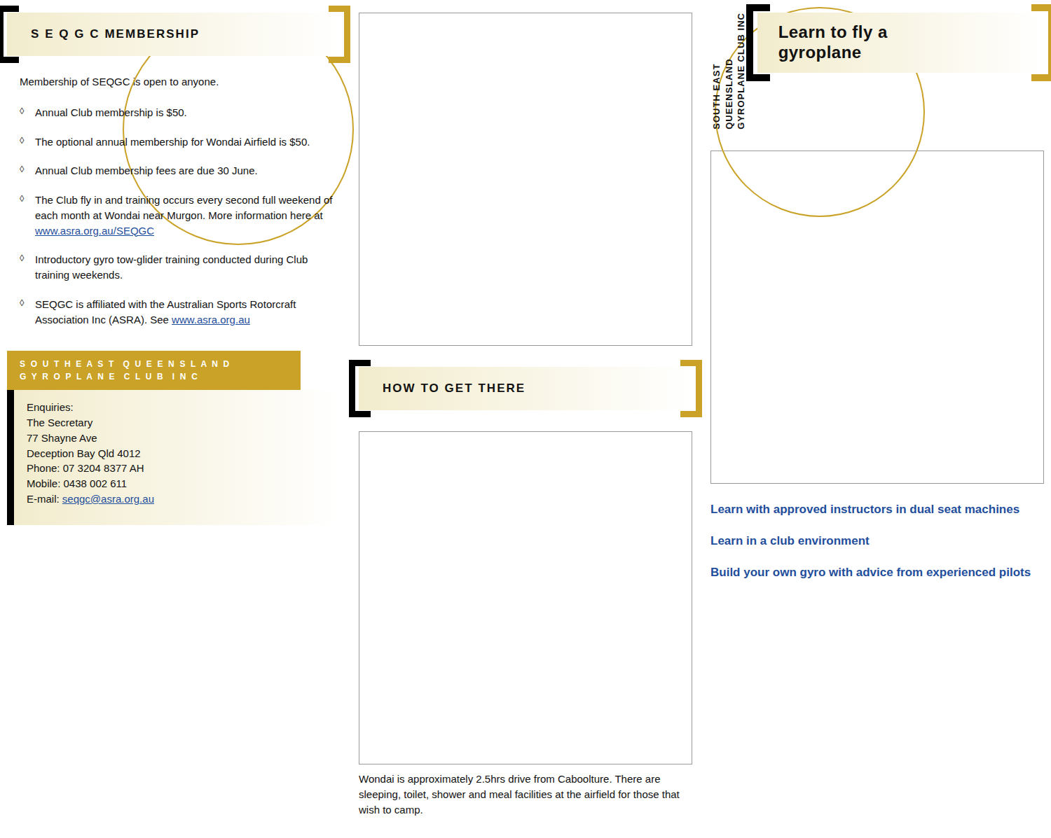S E Q G C Membership
Membership of SEQGC is open to anyone.
Annual Club membership is $50.
The optional annual membership for Wondai Airfield is $50.
Annual Club membership fees are due 30 June.
The Club fly in and training occurs every second full weekend of each month at Wondai near Murgon. More information here at www.asra.org.au/SEQGC
Introductory gyro tow-glider training conducted during Club training weekends.
SEQGC is affiliated with the Australian Sports Rotorcraft Association Inc (ASRA). See www.asra.org.au
S O U T H E A S T Q U E E N S L A N D
G Y R O P L A N E C L U B I N C
Enquiries:
The Secretary
77 Shayne Ave
Deception Bay Qld 4012
Phone: 07 3204 8377 AH
Mobile: 0438 002 611
E-mail: seqgc@asra.org.au
How to get there
Wondai is approximately 2.5hrs drive from Caboolture. There are sleeping, toilet, shower and meal facilities at the airfield for those that wish to camp.
South East
Queensland
Gyroplane Club Inc
Learn to fly a
gyroplane
Learn with approved instructors in dual seat machines
Learn in a club environment
Build your own gyro with advice from experienced pilots